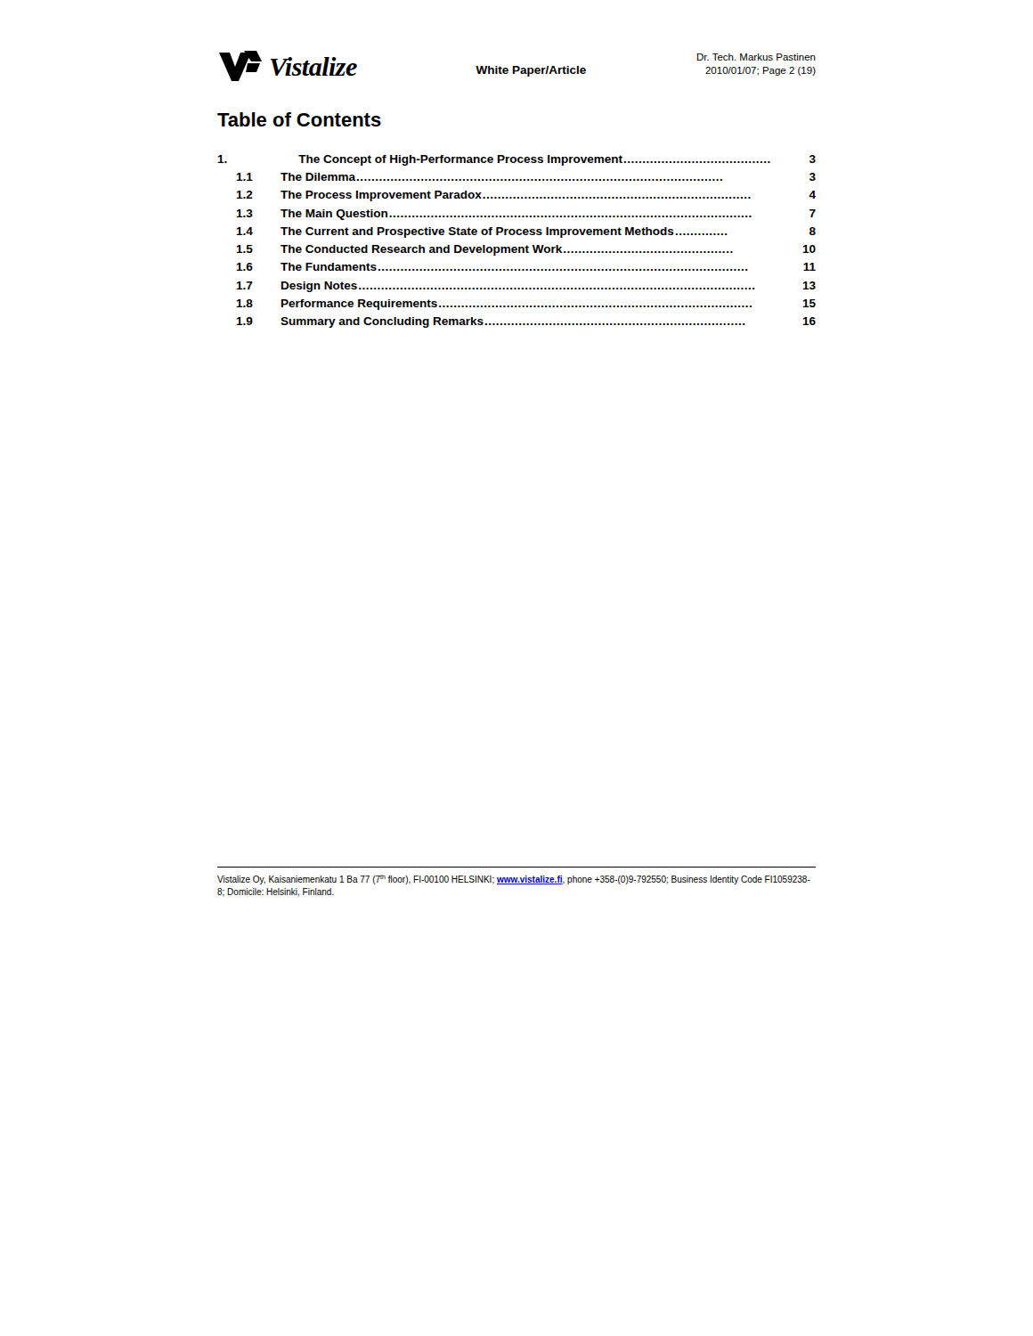Vistalize
White Paper/Article
Dr. Tech. Markus Pastinen
2010/01/07; Page 2 (19)
Table of Contents
1. The Concept of High-Performance Process Improvement ....................................... 3
1.1 The Dilemma ................................................................................................. 3
1.2 The Process Improvement Paradox ....................................................................... 4
1.3 The Main Question ................................................................................................ 7
1.4 The Current and Prospective State of Process Improvement Methods .............. 8
1.5 The Conducted Research and Development Work ............................................. 10
1.6 The Fundaments .................................................................................................. 11
1.7 Design Notes ......................................................................................................... 13
1.8 Performance Requirements ................................................................................... 15
1.9 Summary and Concluding Remarks ..................................................................... 16
Vistalize Oy, Kaisaniemenkatu 1 Ba 77 (7th floor), FI-00100 HELSINKI; www.vistalize.fi, phone +358-(0)9-792550; Business Identity Code FI1059238-8; Domicile: Helsinki, Finland.